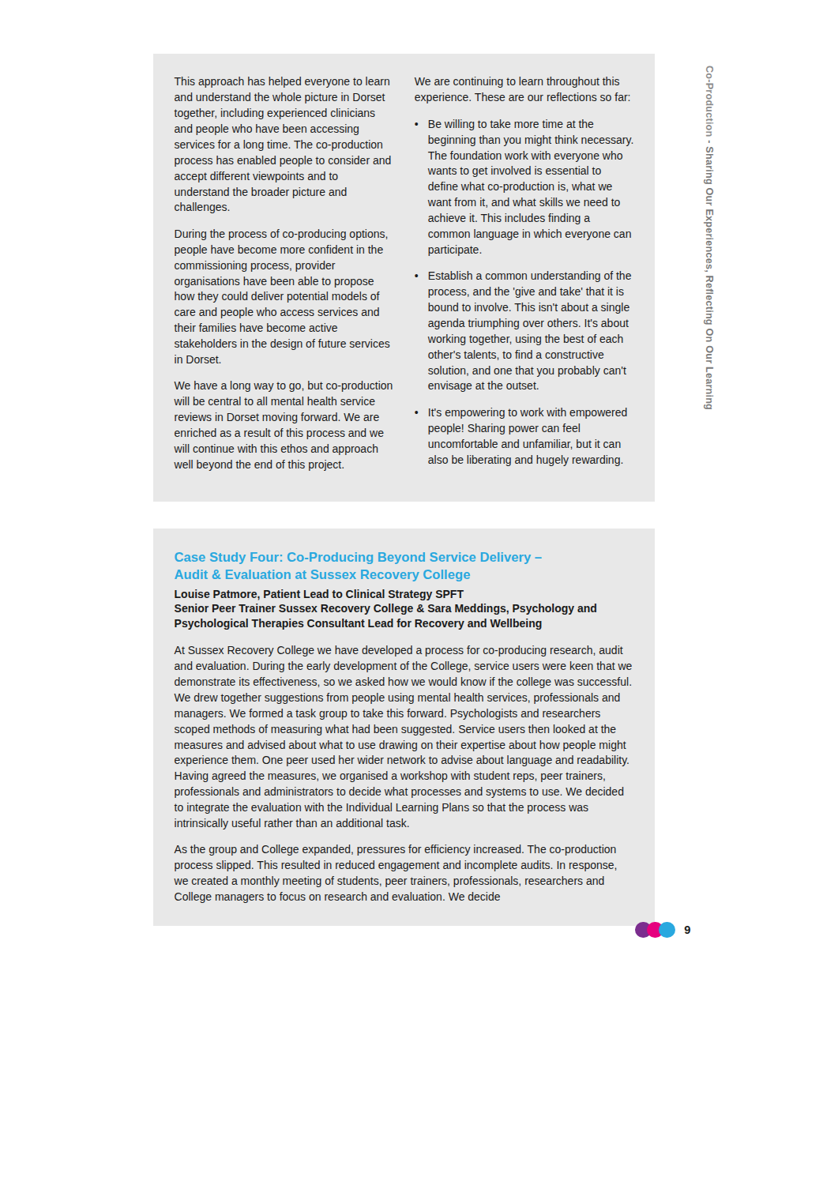Co-Production - Sharing Our Experiences, Reflecting On Our Learning
This approach has helped everyone to learn and understand the whole picture in Dorset together, including experienced clinicians and people who have been accessing services for a long time. The co-production process has enabled people to consider and accept different viewpoints and to understand the broader picture and challenges.
During the process of co-producing options, people have become more confident in the commissioning process, provider organisations have been able to propose how they could deliver potential models of care and people who access services and their families have become active stakeholders in the design of future services in Dorset.
We have a long way to go, but co-production will be central to all mental health service reviews in Dorset moving forward. We are enriched as a result of this process and we will continue with this ethos and approach well beyond the end of this project.
We are continuing to learn throughout this experience. These are our reflections so far:
Be willing to take more time at the beginning than you might think necessary. The foundation work with everyone who wants to get involved is essential to define what co-production is, what we want from it, and what skills we need to achieve it. This includes finding a common language in which everyone can participate.
Establish a common understanding of the process, and the 'give and take' that it is bound to involve. This isn't about a single agenda triumphing over others. It's about working together, using the best of each other's talents, to find a constructive solution, and one that you probably can't envisage at the outset.
It's empowering to work with empowered people! Sharing power can feel uncomfortable and unfamiliar, but it can also be liberating and hugely rewarding.
Case Study Four: Co-Producing Beyond Service Delivery –
Audit & Evaluation at Sussex Recovery College
Louise Patmore, Patient Lead to Clinical Strategy SPFT
Senior Peer Trainer Sussex Recovery College & Sara Meddings, Psychology and Psychological Therapies Consultant Lead for Recovery and Wellbeing
At Sussex Recovery College we have developed a process for co-producing research, audit and evaluation. During the early development of the College, service users were keen that we demonstrate its effectiveness, so we asked how we would know if the college was successful. We drew together suggestions from people using mental health services, professionals and managers. We formed a task group to take this forward. Psychologists and researchers scoped methods of measuring what had been suggested. Service users then looked at the measures and advised about what to use drawing on their expertise about how people might experience them. One peer used her wider network to advise about language and readability. Having agreed the measures, we organised a workshop with student reps, peer trainers, professionals and administrators to decide what processes and systems to use. We decided to integrate the evaluation with the Individual Learning Plans so that the process was intrinsically useful rather than an additional task.
As the group and College expanded, pressures for efficiency increased. The co-production process slipped. This resulted in reduced engagement and incomplete audits. In response, we created a monthly meeting of students, peer trainers, professionals, researchers and College managers to focus on research and evaluation. We decide
9